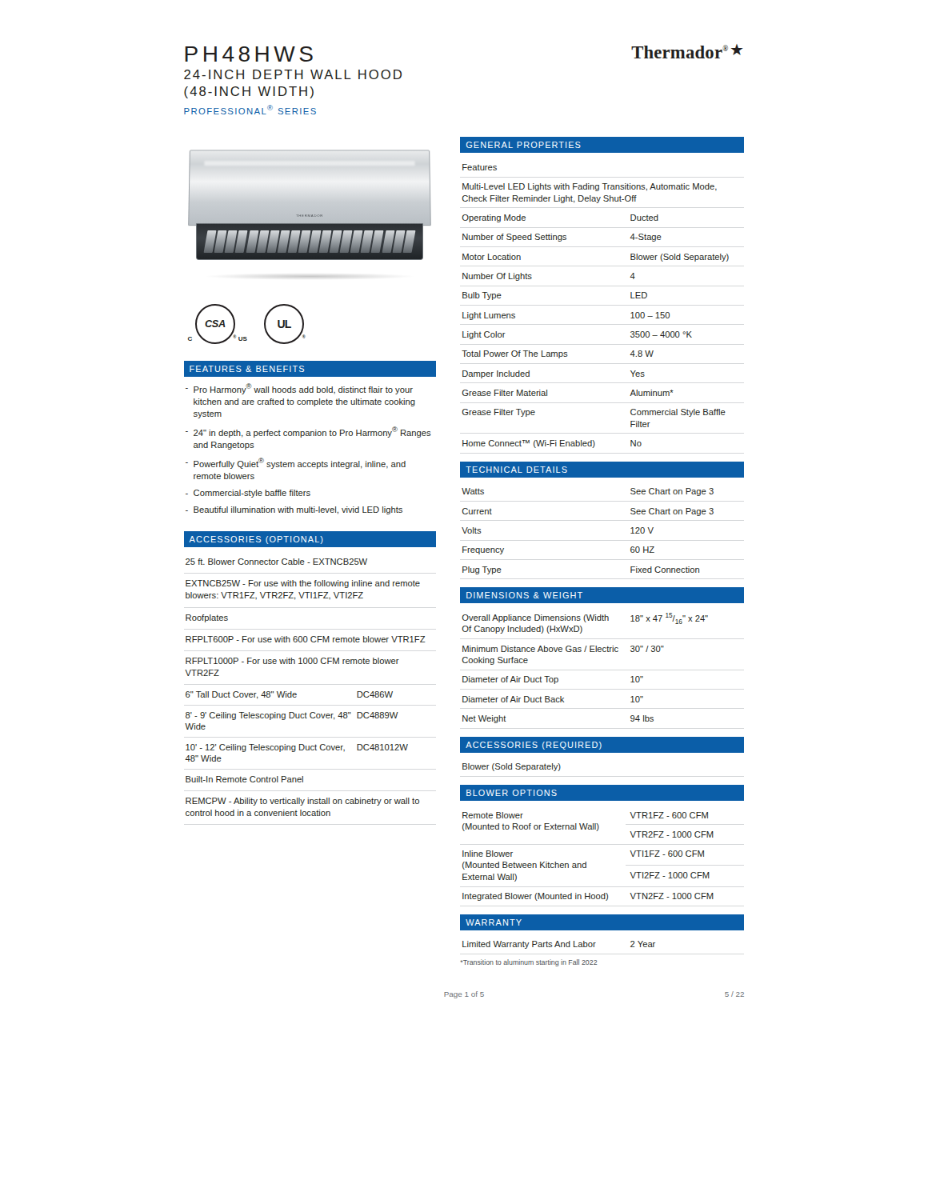PH48HWS
24-Inch Depth Wall Hood
(48-Inch Width)
Professional® Series
Thermador®★
THERMADOR
C
CSA®
US
UL®
Features & Benefits
Pro Harmony® wall hoods add bold, distinct flair to your kitchen and are crafted to complete the ultimate cooking system
24" in depth, a perfect companion to Pro Harmony® Ranges and Rangetops
Powerfully Quiet® system accepts integral, inline, and remote blowers
Commercial-style baffle filters
Beautiful illumination with multi-level, vivid LED lights
Accessories (Optional)
25 ft. Blower Connector Cable - EXTNCB25W
EXTNCB25W - For use with the following inline and remote blowers: VTR1FZ, VTR2FZ, VTI1FZ, VTI2FZ
Roofplates
RFPLT600P - For use with 600 CFM remote blower VTR1FZ
RFPLT1000P - For use with 1000 CFM remote blower VTR2FZ
| 6" Tall Duct Cover, 48" Wide | DC486W |
| 8' - 9' Ceiling Telescoping Duct Cover, 48" Wide | DC4889W |
| 10' - 12' Ceiling Telescoping Duct Cover, 48" Wide | DC481012W |
Built-In Remote Control Panel
REMCPW - Ability to vertically install on cabinetry or wall to control hood in a convenient location
General Properties
| Features |
| Multi-Level LED Lights with Fading Transitions, Automatic Mode, Check Filter Reminder Light, Delay Shut-Off |
| Operating Mode | Ducted |
| Number of Speed Settings | 4-Stage |
| Motor Location | Blower (Sold Separately) |
| Number Of Lights | 4 |
| Bulb Type | LED |
| Light Lumens | 100 – 150 |
| Light Color | 3500 – 4000 °K |
| Total Power Of The Lamps | 4.8 W |
| Damper Included | Yes |
| Grease Filter Material | Aluminum* |
| Grease Filter Type | Commercial Style Baffle Filter |
| Home Connect™ (Wi-Fi Enabled) | No |
Technical Details
| Watts | See Chart on Page 3 |
| Current | See Chart on Page 3 |
| Volts | 120 V |
| Frequency | 60 HZ |
| Plug Type | Fixed Connection |
Dimensions & Weight
| Overall Appliance Dimensions (Width Of Canopy Included) (HxWxD) | 18" x 47 15 / 16 " x 24" |
| Minimum Distance Above Gas / Electric Cooking Surface | 30" / 30" |
| Diameter of Air Duct Top | 10" |
| Diameter of Air Duct Back | 10" |
| Net Weight | 94 lbs |
Accessories (Required)
| Blower (Sold Separately) |
Blower Options
| Remote Blower (Mounted to Roof or External Wall) | VTR1FZ - 600 CFM |
| VTR2FZ - 1000 CFM |
| Inline Blower (Mounted Between Kitchen and External Wall) | VTI1FZ - 600 CFM |
| VTI2FZ - 1000 CFM |
| Integrated Blower (Mounted in Hood) | VTN2FZ - 1000 CFM |
Warranty
| Limited Warranty Parts And Labor | 2 Year |
*Transition to aluminum starting in Fall 2022
Page 1 of 5 5 / 22